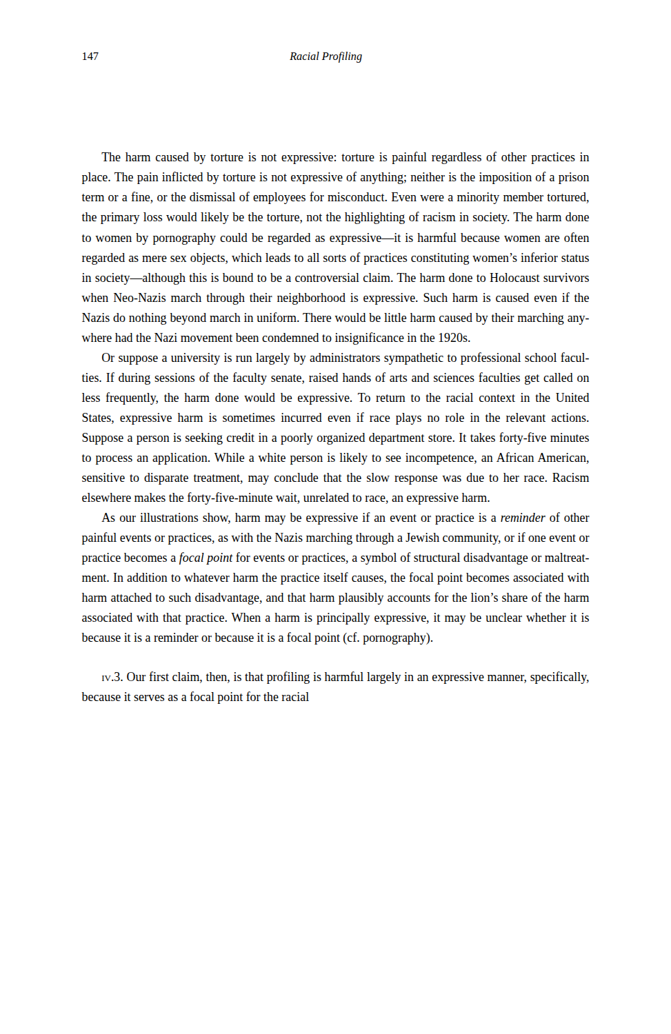147 Racial Profiling
The harm caused by torture is not expressive: torture is painful regardless of other practices in place. The pain inflicted by torture is not expressive of anything; neither is the imposition of a prison term or a fine, or the dismissal of employees for misconduct. Even were a minority member tortured, the primary loss would likely be the torture, not the highlighting of racism in society. The harm done to women by pornography could be regarded as expressive—it is harmful because women are often regarded as mere sex objects, which leads to all sorts of practices constituting women’s inferior status in society—although this is bound to be a controversial claim. The harm done to Holocaust survivors when Neo-Nazis march through their neighborhood is expressive. Such harm is caused even if the Nazis do nothing beyond march in uniform. There would be little harm caused by their marching anywhere had the Nazi movement been condemned to insignificance in the 1920s.
Or suppose a university is run largely by administrators sympathetic to professional school faculties. If during sessions of the faculty senate, raised hands of arts and sciences faculties get called on less frequently, the harm done would be expressive. To return to the racial context in the United States, expressive harm is sometimes incurred even if race plays no role in the relevant actions. Suppose a person is seeking credit in a poorly organized department store. It takes forty-five minutes to process an application. While a white person is likely to see incompetence, an African American, sensitive to disparate treatment, may conclude that the slow response was due to her race. Racism elsewhere makes the forty-five-minute wait, unrelated to race, an expressive harm.
As our illustrations show, harm may be expressive if an event or practice is a reminder of other painful events or practices, as with the Nazis marching through a Jewish community, or if one event or practice becomes a focal point for events or practices, a symbol of structural disadvantage or maltreatment. In addition to whatever harm the practice itself causes, the focal point becomes associated with harm attached to such disadvantage, and that harm plausibly accounts for the lion’s share of the harm associated with that practice. When a harm is principally expressive, it may be unclear whether it is because it is a reminder or because it is a focal point (cf. pornography).
IV.3. Our first claim, then, is that profiling is harmful largely in an expressive manner, specifically, because it serves as a focal point for the racial